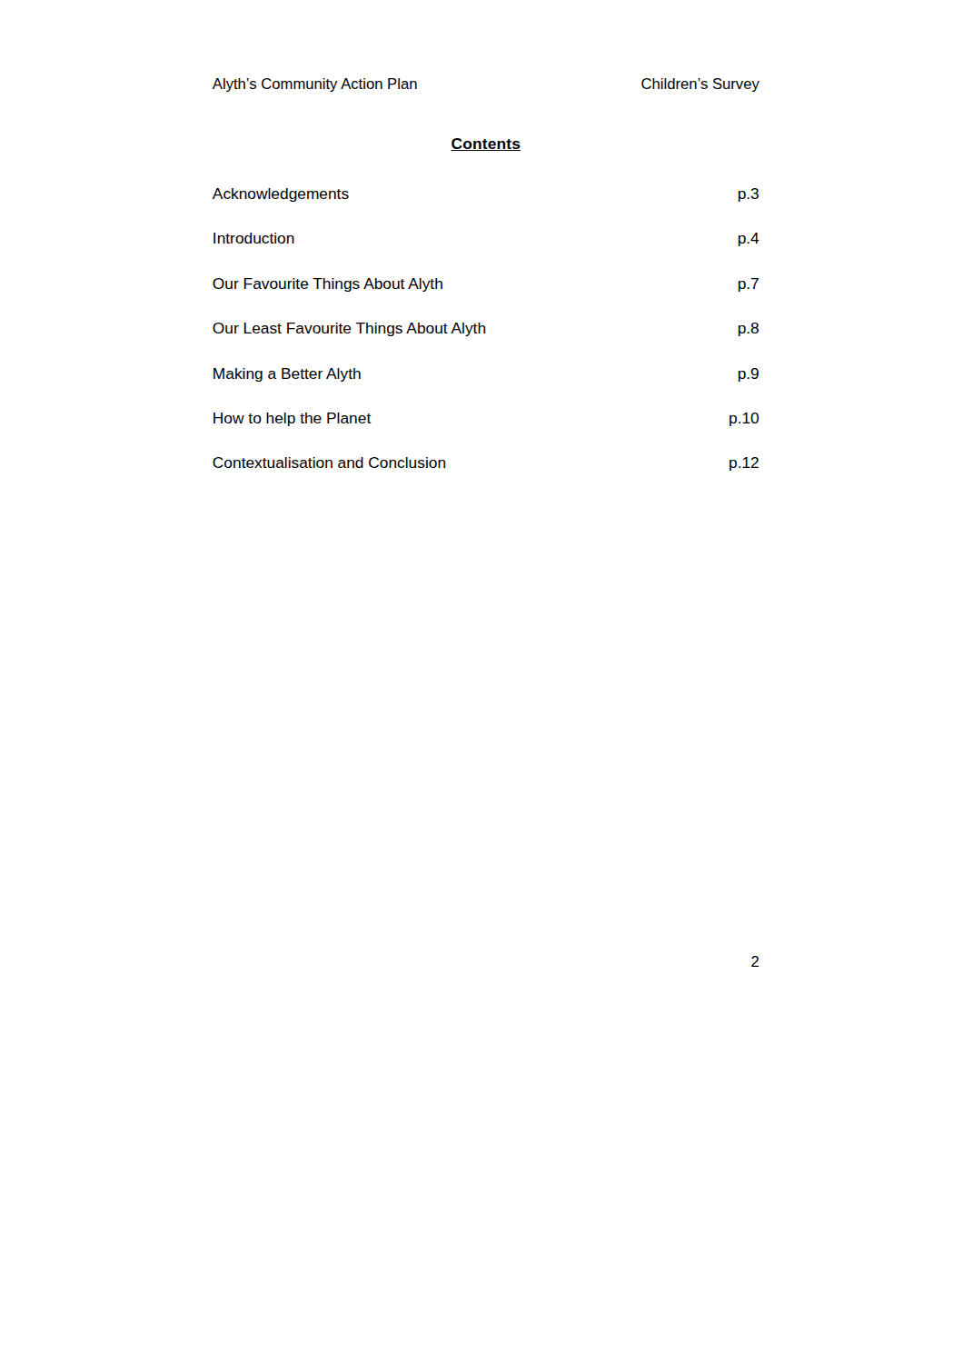Alyth’s Community Action Plan Children’s Survey
Contents
| Acknowledgements | p.3 |
| Introduction | p.4 |
| Our Favourite Things About Alyth | p.7 |
| Our Least Favourite Things About Alyth | p.8 |
| Making a Better Alyth | p.9 |
| How to help the Planet | p.10 |
| Contextualisation and Conclusion | p.12 |
2